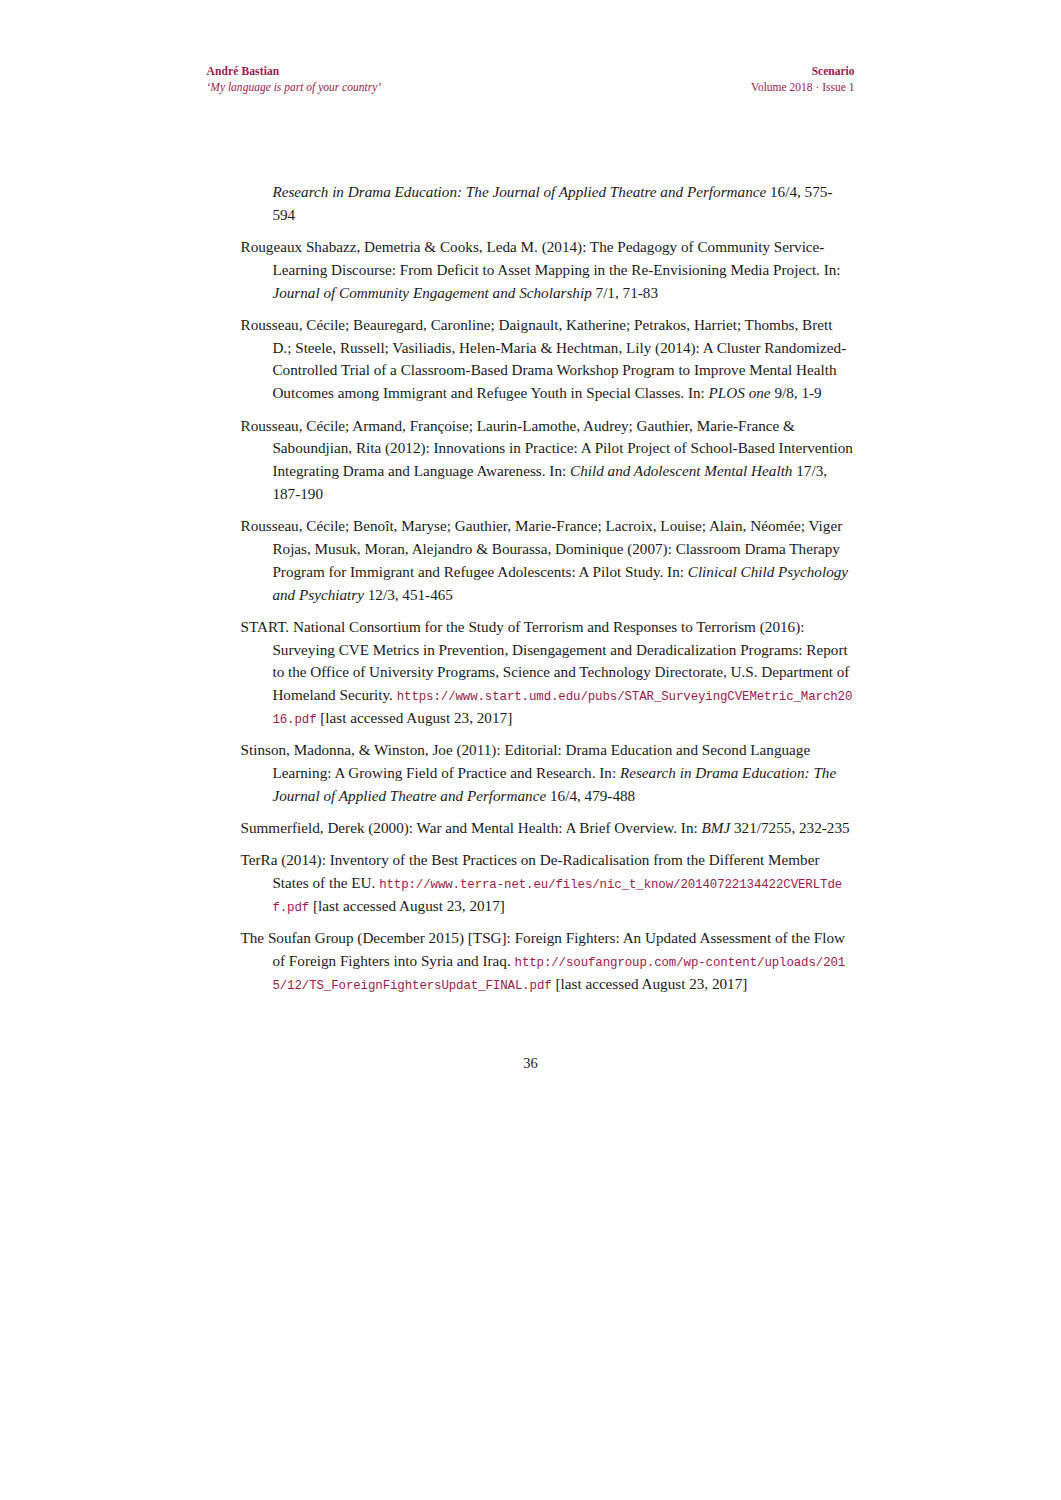André Bastian
‘My language is part of your country’
Scenario
Volume 2018 · Issue 1
Research in Drama Education: The Journal of Applied Theatre and Performance 16/4, 575-594
Rougeaux Shabazz, Demetria & Cooks, Leda M. (2014): The Pedagogy of Community Service-Learning Discourse: From Deficit to Asset Mapping in the Re-Envisioning Media Project. In: Journal of Community Engagement and Scholarship 7/1, 71-83
Rousseau, Cécile; Beauregard, Caronline; Daignault, Katherine; Petrakos, Harriet; Thombs, Brett D.; Steele, Russell; Vasiliadis, Helen-Maria & Hechtman, Lily (2014): A Cluster Randomized-Controlled Trial of a Classroom-Based Drama Workshop Program to Improve Mental Health Outcomes among Immigrant and Refugee Youth in Special Classes. In: PLOS one 9/8, 1-9
Rousseau, Cécile; Armand, Françoise; Laurin-Lamothe, Audrey; Gauthier, Marie-France & Saboundjian, Rita (2012): Innovations in Practice: A Pilot Project of School-Based Intervention Integrating Drama and Language Awareness. In: Child and Adolescent Mental Health 17/3, 187-190
Rousseau, Cécile; Benoît, Maryse; Gauthier, Marie-France; Lacroix, Louise; Alain, Néomée; Viger Rojas, Musuk, Moran, Alejandro & Bourassa, Dominique (2007): Classroom Drama Therapy Program for Immigrant and Refugee Adolescents: A Pilot Study. In: Clinical Child Psychology and Psychiatry 12/3, 451-465
START. National Consortium for the Study of Terrorism and Responses to Terrorism (2016): Surveying CVE Metrics in Prevention, Disengagement and Deradicalization Programs: Report to the Office of University Programs, Science and Technology Directorate, U.S. Department of Homeland Security. https://www.start.umd.edu/pubs/STAR_SurveyingCVEMetric_March2016.pdf [last accessed August 23, 2017]
Stinson, Madonna, & Winston, Joe (2011): Editorial: Drama Education and Second Language Learning: A Growing Field of Practice and Research. In: Research in Drama Education: The Journal of Applied Theatre and Performance 16/4, 479-488
Summerfield, Derek (2000): War and Mental Health: A Brief Overview. In: BMJ 321/7255, 232-235
TerRa (2014): Inventory of the Best Practices on De-Radicalisation from the Different Member States of the EU. http://www.terra-net.eu/files/nic_t_know/20140722134422CVERLTdef.pdf [last accessed August 23, 2017]
The Soufan Group (December 2015) [TSG]: Foreign Fighters: An Updated Assessment of the Flow of Foreign Fighters into Syria and Iraq. http://soufangroup.com/wp-content/uploads/2015/12/TS_ForeignFightersUpdat_FINAL.pdf [last accessed August 23, 2017]
36